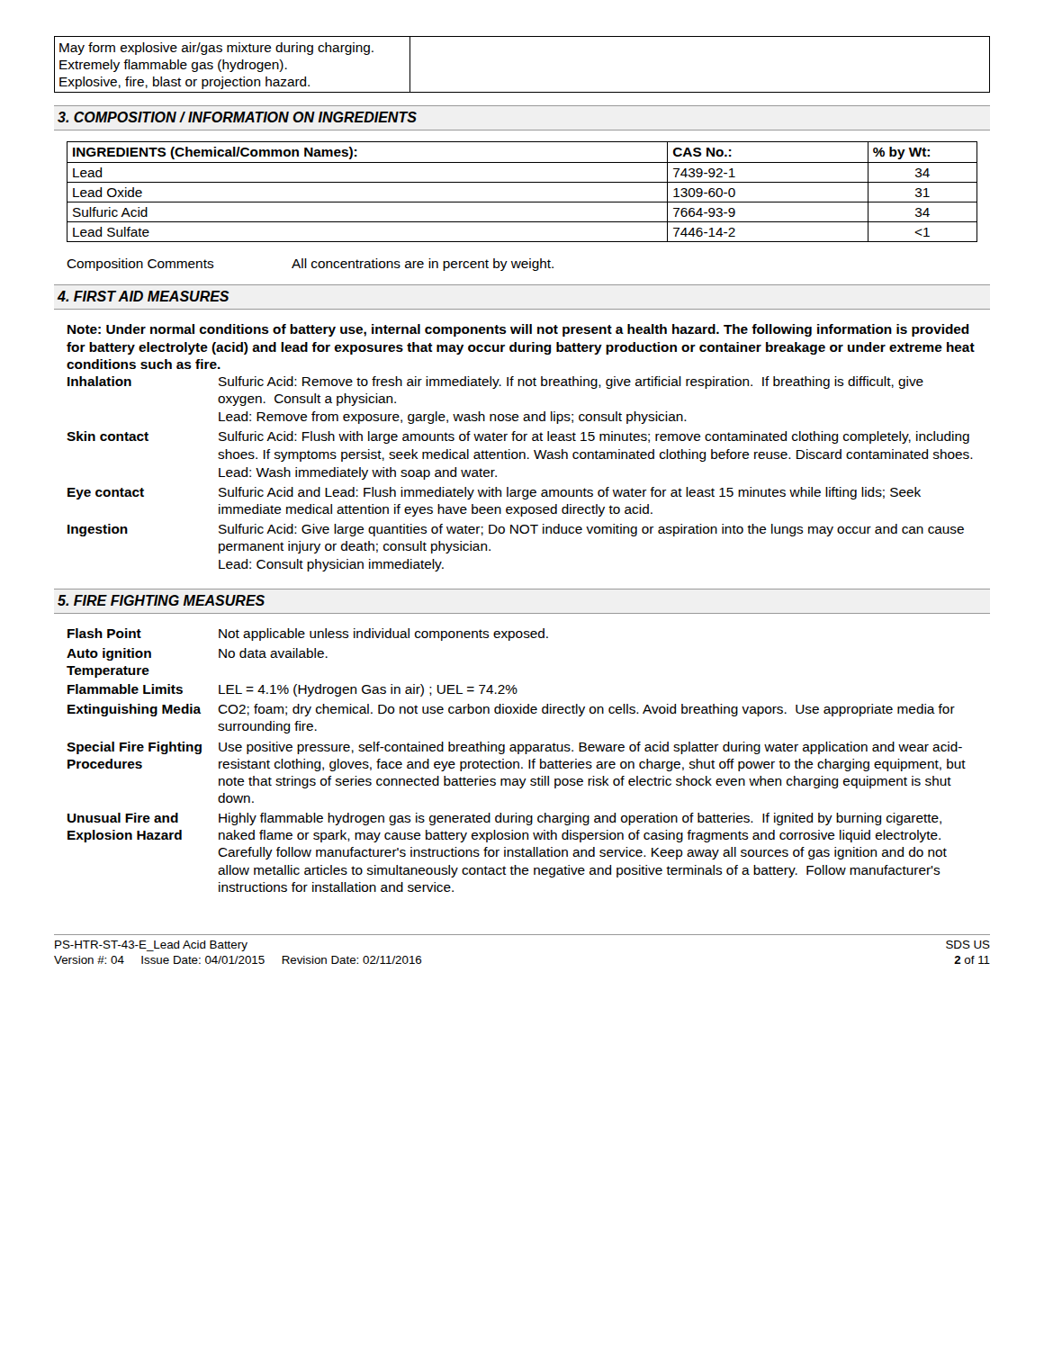| May form explosive air/gas mixture during charging. Extremely flammable gas (hydrogen). Explosive, fire, blast or projection hazard. | |
3. COMPOSITION / INFORMATION ON INGREDIENTS
| INGREDIENTS (Chemical/Common Names): | CAS No.: | % by Wt: |
| --- | --- | --- |
| Lead | 7439-92-1 | 34 |
| Lead Oxide | 1309-60-0 | 31 |
| Sulfuric Acid | 7664-93-9 | 34 |
| Lead Sulfate | 7446-14-2 | <1 |
Composition Comments All concentrations are in percent by weight.
4. FIRST AID MEASURES
Note: Under normal conditions of battery use, internal components will not present a health hazard. The following information is provided for battery electrolyte (acid) and lead for exposures that may occur during battery production or container breakage or under extreme heat conditions such as fire.
| Inhalation | Sulfuric Acid: Remove to fresh air immediately. If not breathing, give artificial respiration. If breathing is difficult, give oxygen. Consult a physician. Lead: Remove from exposure, gargle, wash nose and lips; consult physician. |
| Skin contact | Sulfuric Acid: Flush with large amounts of water for at least 15 minutes; remove contaminated clothing completely, including shoes. If symptoms persist, seek medical attention. Wash contaminated clothing before reuse. Discard contaminated shoes. Lead: Wash immediately with soap and water. |
| Eye contact | Sulfuric Acid and Lead: Flush immediately with large amounts of water for at least 15 minutes while lifting lids; Seek immediate medical attention if eyes have been exposed directly to acid. |
| Ingestion | Sulfuric Acid: Give large quantities of water; Do NOT induce vomiting or aspiration into the lungs may occur and can cause permanent injury or death; consult physician. Lead: Consult physician immediately. |
5. FIRE FIGHTING MEASURES
| Flash Point | Not applicable unless individual components exposed. |
| Auto ignition Temperature | No data available. |
| Flammable Limits | LEL = 4.1% (Hydrogen Gas in air) ; UEL = 74.2% |
| Extinguishing Media | CO2; foam; dry chemical. Do not use carbon dioxide directly on cells. Avoid breathing vapors. Use appropriate media for surrounding fire. |
| Special Fire Fighting Procedures | Use positive pressure, self-contained breathing apparatus. Beware of acid splatter during water application and wear acid-resistant clothing, gloves, face and eye protection. If batteries are on charge, shut off power to the charging equipment, but note that strings of series connected batteries may still pose risk of electric shock even when charging equipment is shut down. |
| Unusual Fire and Explosion Hazard | Highly flammable hydrogen gas is generated during charging and operation of batteries. If ignited by burning cigarette, naked flame or spark, may cause battery explosion with dispersion of casing fragments and corrosive liquid electrolyte. Carefully follow manufacturer's instructions for installation and service. Keep away all sources of gas ignition and do not allow metallic articles to simultaneously contact the negative and positive terminals of a battery. Follow manufacturer's instructions for installation and service. |
PS-HTR-ST-43-E_Lead Acid Battery
Version #: 04 Issue Date: 04/01/2015 Revision Date: 02/11/2016
SDS US
2 of 11